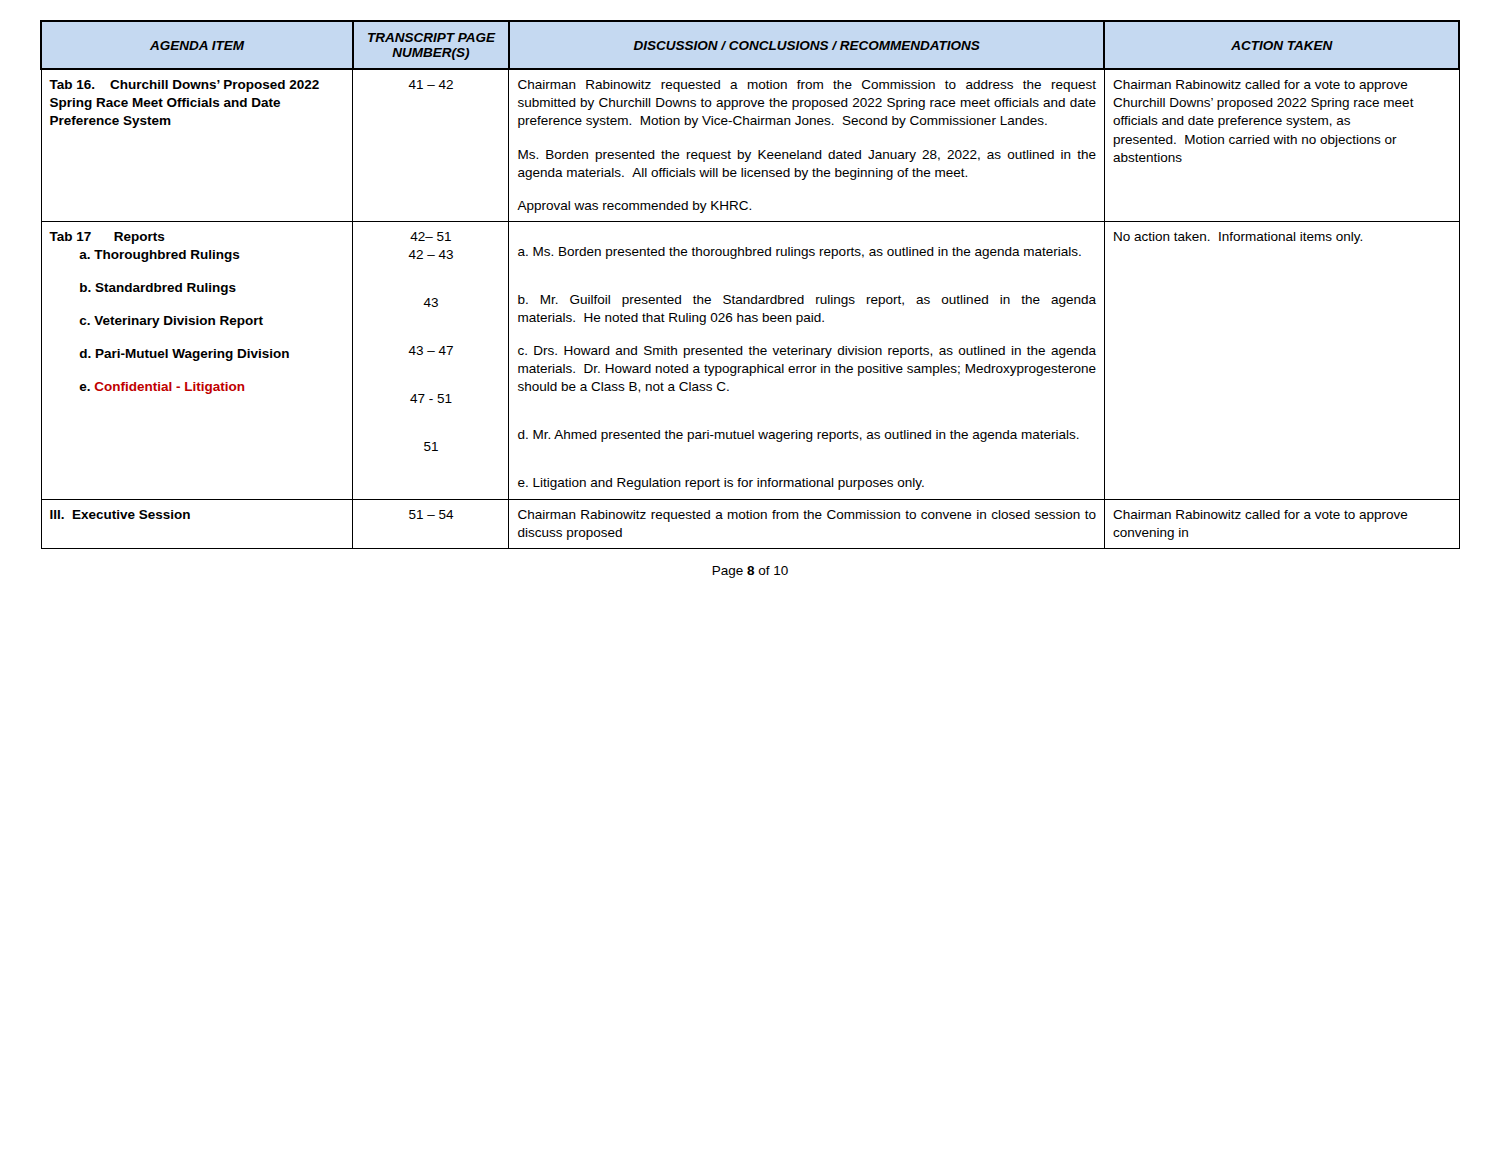| AGENDA ITEM | TRANSCRIPT PAGE NUMBER(S) | DISCUSSION / CONCLUSIONS / RECOMMENDATIONS | ACTION TAKEN |
| --- | --- | --- | --- |
| Tab 16. Churchill Downs’ Proposed 2022 Spring Race Meet Officials and Date Preference System | 41 – 42 | Chairman Rabinowitz requested a motion from the Commission to address the request submitted by Churchill Downs to approve the proposed 2022 Spring race meet officials and date preference system. Motion by Vice-Chairman Jones. Second by Commissioner Landes. Ms. Borden presented the request by Keeneland dated January 28, 2022, as outlined in the agenda materials. All officials will be licensed by the beginning of the meet. Approval was recommended by KHRC. | Chairman Rabinowitz called for a vote to approve Churchill Downs’ proposed 2022 Spring race meet officials and date preference system, as presented. Motion carried with no objections or abstentions |
| Tab 17 Reports a. Thoroughbred Rulings b. Standardbred Rulings c. Veterinary Division Report d. Pari-Mutuel Wagering Division e. Confidential - Litigation | 42– 51 42 – 43 43 43 – 47 47 - 51 51 | a. Ms. Borden presented the thoroughbred rulings reports, as outlined in the agenda materials. b. Mr. Guilfoil presented the Standardbred rulings report, as outlined in the agenda materials. He noted that Ruling 026 has been paid. c. Drs. Howard and Smith presented the veterinary division reports, as outlined in the agenda materials. Dr. Howard noted a typographical error in the positive samples; Medroxyprogesterone should be a Class B, not a Class C. d. Mr. Ahmed presented the pari-mutuel wagering reports, as outlined in the agenda materials. e. Litigation and Regulation report is for informational purposes only. | No action taken. Informational items only. |
| III. Executive Session | 51 – 54 | Chairman Rabinowitz requested a motion from the Commission to convene in closed session to discuss proposed | Chairman Rabinowitz called for a vote to approve convening in |
Page 8 of 10